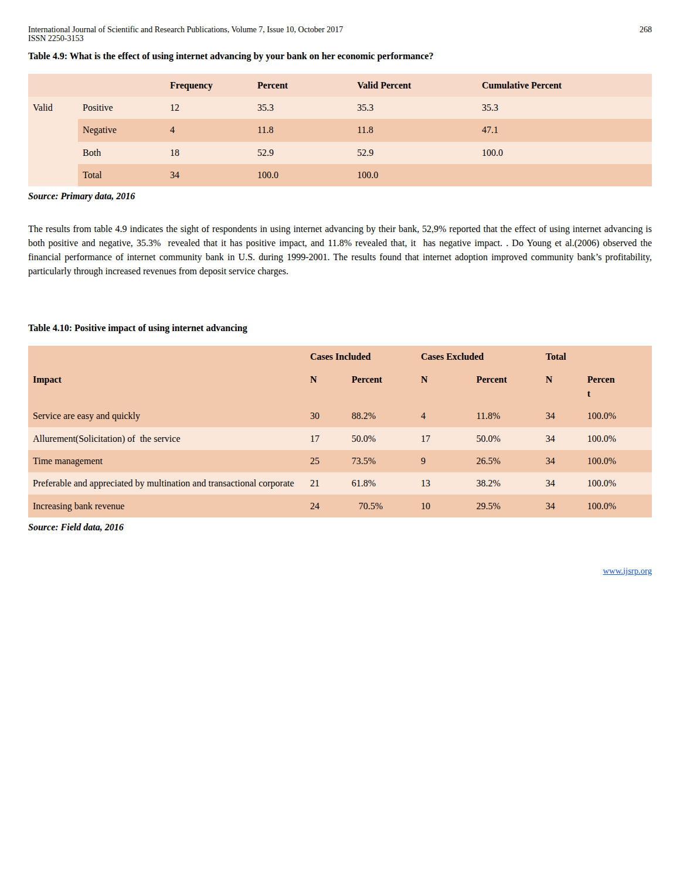International Journal of Scientific and Research Publications, Volume 7, Issue 10, October 2017
268
ISSN 2250-3153
Table 4.9: What is the effect of using internet advancing by your bank on her economic performance?
| | | Frequency | Percent | Valid Percent | Cumulative Percent |
| Valid | Positive | 12 | 35.3 | 35.3 | 35.3 |
| Negative | 4 | 11.8 | 11.8 | 47.1 |
| Both | 18 | 52.9 | 52.9 | 100.0 |
| Total | 34 | 100.0 | 100.0 | |
Source: Primary data, 2016
The results from table 4.9 indicates the sight of respondents in using internet advancing by their bank, 52,9% reported that the effect of using internet advancing is both positive and negative, 35.3% revealed that it has positive impact, and 11.8% revealed that, it has negative impact. . Do Young et al.(2006) observed the financial performance of internet community bank in U.S. during 1999-2001. The results found that internet adoption improved community bank’s profitability, particularly through increased revenues from deposit service charges.
Table 4.10: Positive impact of using internet advancing
| | Cases Included | Cases Excluded | Total |
| Impact | N | Percent | N | Percent | N | Percen t |
| Service are easy and quickly | 30 | 88.2% | 4 | 11.8% | 34 | 100.0% |
| Allurement(Solicitation) of the service | 17 | 50.0% | 17 | 50.0% | 34 | 100.0% |
| Time management | 25 | 73.5% | 9 | 26.5% | 34 | 100.0% |
| Preferable and appreciated by multination and transactional corporate | 21 | 61.8% | 13 | 38.2% | 34 | 100.0% |
| Increasing bank revenue | 24 | 70.5% | 10 | 29.5% | 34 | 100.0% |
Source: Field data, 2016
www.ijsrp.org